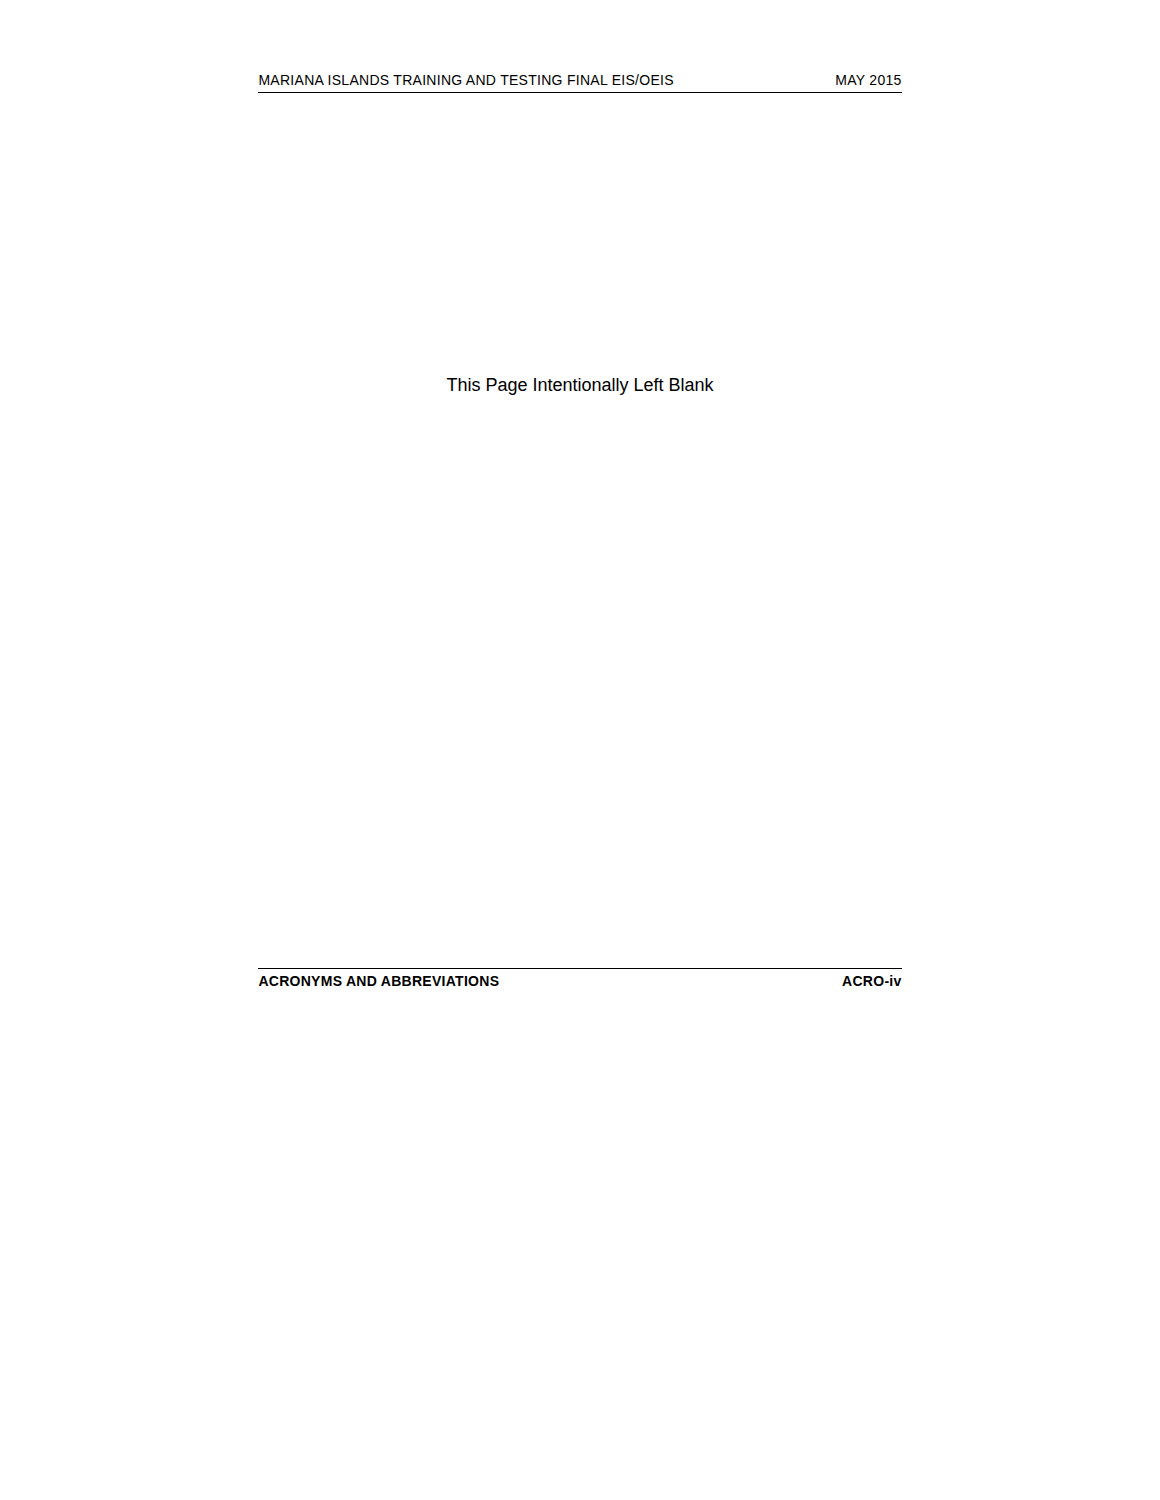Mariana Islands Training and Testing Final EIS/OEIS May 2015
This Page Intentionally Left Blank
Acronyms and Abbreviations ACRO-iv